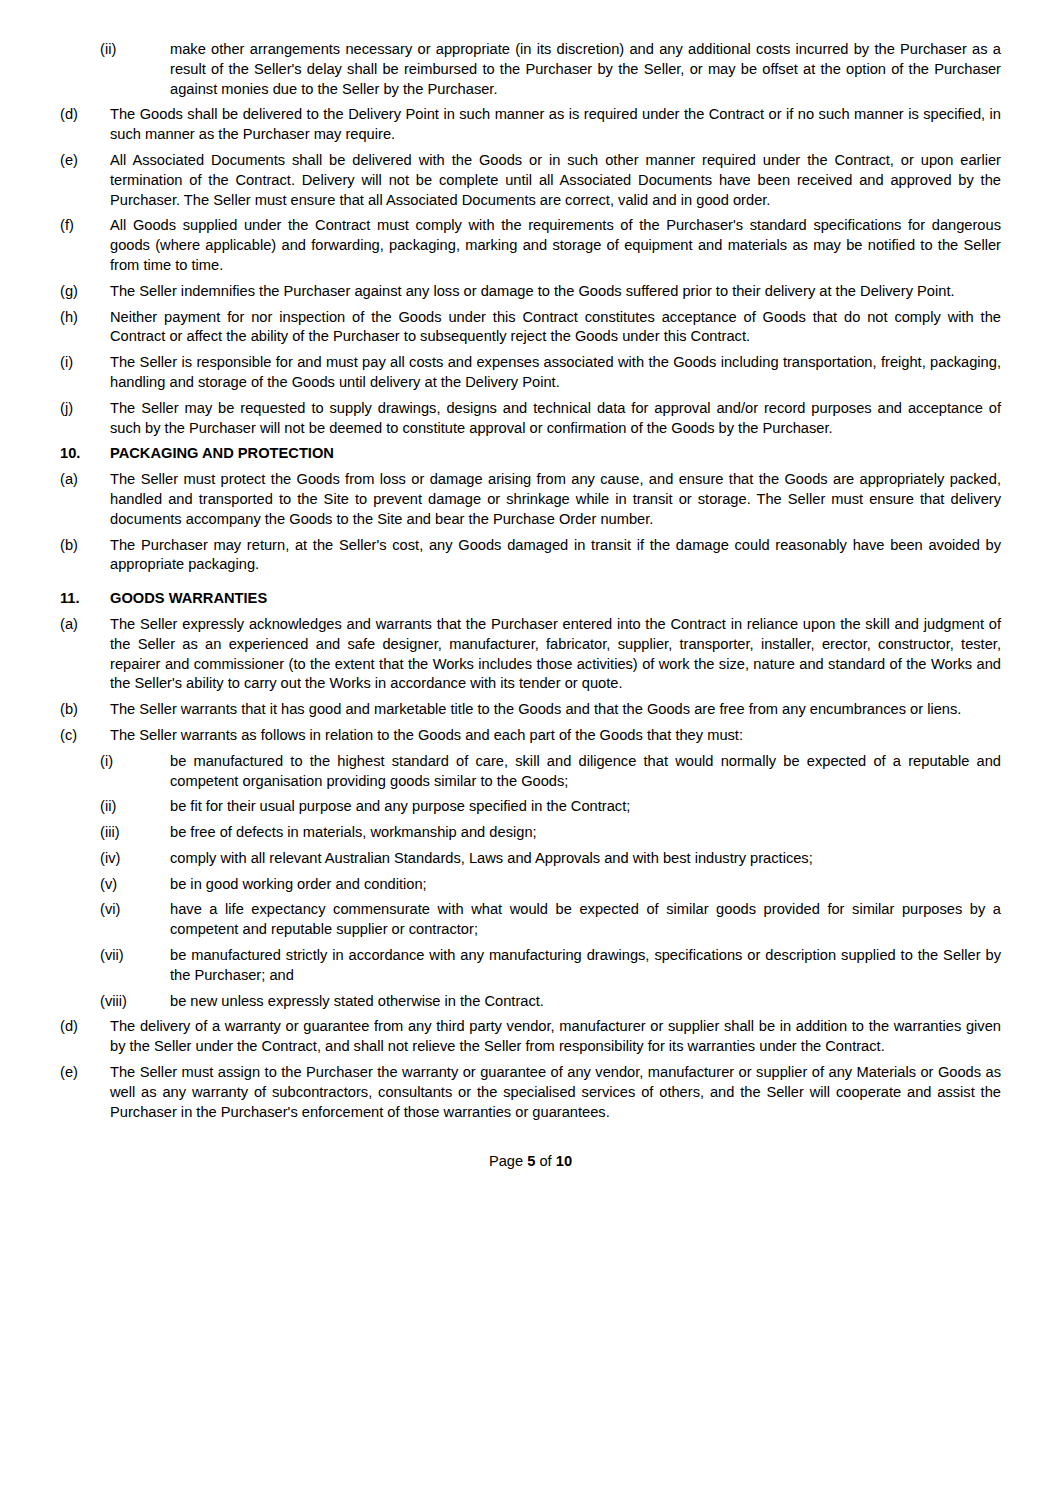(ii) make other arrangements necessary or appropriate (in its discretion) and any additional costs incurred by the Purchaser as a result of the Seller's delay shall be reimbursed to the Purchaser by the Seller, or may be offset at the option of the Purchaser against monies due to the Seller by the Purchaser.
(d) The Goods shall be delivered to the Delivery Point in such manner as is required under the Contract or if no such manner is specified, in such manner as the Purchaser may require.
(e) All Associated Documents shall be delivered with the Goods or in such other manner required under the Contract, or upon earlier termination of the Contract. Delivery will not be complete until all Associated Documents have been received and approved by the Purchaser. The Seller must ensure that all Associated Documents are correct, valid and in good order.
(f) All Goods supplied under the Contract must comply with the requirements of the Purchaser's standard specifications for dangerous goods (where applicable) and forwarding, packaging, marking and storage of equipment and materials as may be notified to the Seller from time to time.
(g) The Seller indemnifies the Purchaser against any loss or damage to the Goods suffered prior to their delivery at the Delivery Point.
(h) Neither payment for nor inspection of the Goods under this Contract constitutes acceptance of Goods that do not comply with the Contract or affect the ability of the Purchaser to subsequently reject the Goods under this Contract.
(i) The Seller is responsible for and must pay all costs and expenses associated with the Goods including transportation, freight, packaging, handling and storage of the Goods until delivery at the Delivery Point.
(j) The Seller may be requested to supply drawings, designs and technical data for approval and/or record purposes and acceptance of such by the Purchaser will not be deemed to constitute approval or confirmation of the Goods by the Purchaser.
10. PACKAGING AND PROTECTION
(a) The Seller must protect the Goods from loss or damage arising from any cause, and ensure that the Goods are appropriately packed, handled and transported to the Site to prevent damage or shrinkage while in transit or storage. The Seller must ensure that delivery documents accompany the Goods to the Site and bear the Purchase Order number.
(b) The Purchaser may return, at the Seller's cost, any Goods damaged in transit if the damage could reasonably have been avoided by appropriate packaging.
11. GOODS WARRANTIES
(a) The Seller expressly acknowledges and warrants that the Purchaser entered into the Contract in reliance upon the skill and judgment of the Seller as an experienced and safe designer, manufacturer, fabricator, supplier, transporter, installer, erector, constructor, tester, repairer and commissioner (to the extent that the Works includes those activities) of work the size, nature and standard of the Works and the Seller's ability to carry out the Works in accordance with its tender or quote.
(b) The Seller warrants that it has good and marketable title to the Goods and that the Goods are free from any encumbrances or liens.
(c) The Seller warrants as follows in relation to the Goods and each part of the Goods that they must:
(i) be manufactured to the highest standard of care, skill and diligence that would normally be expected of a reputable and competent organisation providing goods similar to the Goods;
(ii) be fit for their usual purpose and any purpose specified in the Contract;
(iii) be free of defects in materials, workmanship and design;
(iv) comply with all relevant Australian Standards, Laws and Approvals and with best industry practices;
(v) be in good working order and condition;
(vi) have a life expectancy commensurate with what would be expected of similar goods provided for similar purposes by a competent and reputable supplier or contractor;
(vii) be manufactured strictly in accordance with any manufacturing drawings, specifications or description supplied to the Seller by the Purchaser; and
(viii) be new unless expressly stated otherwise in the Contract.
(d) The delivery of a warranty or guarantee from any third party vendor, manufacturer or supplier shall be in addition to the warranties given by the Seller under the Contract, and shall not relieve the Seller from responsibility for its warranties under the Contract.
(e) The Seller must assign to the Purchaser the warranty or guarantee of any vendor, manufacturer or supplier of any Materials or Goods as well as any warranty of subcontractors, consultants or the specialised services of others, and the Seller will cooperate and assist the Purchaser in the Purchaser's enforcement of those warranties or guarantees.
Page 5 of 10